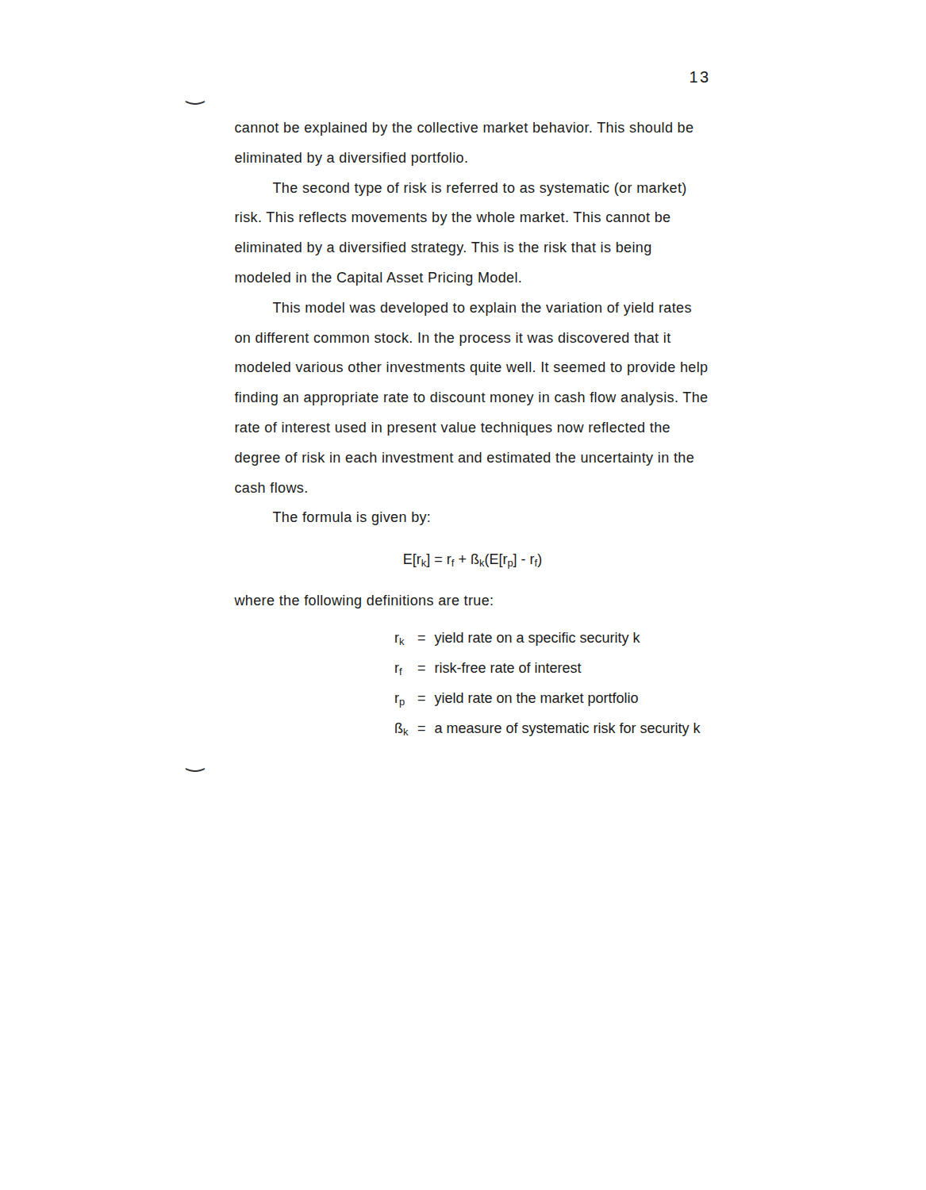‿
‿
13
cannot be explained by the collective market behavior. This should be eliminated by a diversified portfolio.
The second type of risk is referred to as systematic (or market) risk. This reflects movements by the whole market. This cannot be eliminated by a diversified strategy. This is the risk that is being modeled in the Capital Asset Pricing Model.
This model was developed to explain the variation of yield rates on different common stock. In the process it was discovered that it modeled various other investments quite well. It seemed to provide help finding an appropriate rate to discount money in cash flow analysis. The rate of interest used in present value techniques now reflected the degree of risk in each investment and estimated the uncertainty in the cash flows.
The formula is given by:
E[rk] = rf + ßk(E[rp] - rf)
where the following definitions are true:
rk=yield rate on a specific security k
rf=risk-free rate of interest
rp=yield rate on the market portfolio
ßk=a measure of systematic risk for security k